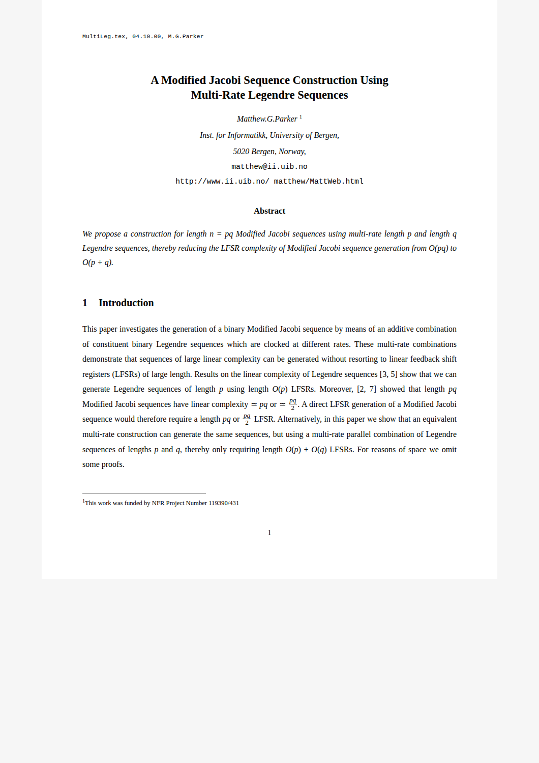MultiLeg.tex, 04.10.00, M.G.Parker
A Modified Jacobi Sequence Construction Using
Multi-Rate Legendre Sequences
Matthew.G.Parker 1
Inst. for Informatikk, University of Bergen,
5020 Bergen, Norway,
matthew@ii.uib.no
http://www.ii.uib.no/ matthew/MattWeb.html
Abstract
We propose a construction for length n = pq Modified Jacobi sequences using multi-rate length p and length q Legendre sequences, thereby reducing the LFSR complexity of Modified Jacobi sequence generation from O(pq) to O(p + q).
1 Introduction
This paper investigates the generation of a binary Modified Jacobi sequence by means of an additive combination of constituent binary Legendre sequences which are clocked at different rates. These multi-rate combinations demonstrate that sequences of large linear complexity can be generated without resorting to linear feedback shift registers (LFSRs) of large length. Results on the linear complexity of Legendre sequences [3, 5] show that we can generate Legendre sequences of length p using length O(p) LFSRs. Moreover, [2, 7] showed that length pq Modified Jacobi sequences have linear complexity ≃ pq or ≃ pq 2. A direct LFSR generation of a Modified Jacobi sequence would therefore require a length pq or pq 2 LFSR. Alternatively, in this paper we show that an equivalent multi-rate construction can generate the same sequences, but using a multi-rate parallel combination of Legendre sequences of lengths p and q, thereby only requiring length O(p) + O(q) LFSRs. For reasons of space we omit some proofs.
1This work was funded by NFR Project Number 119390/431
1